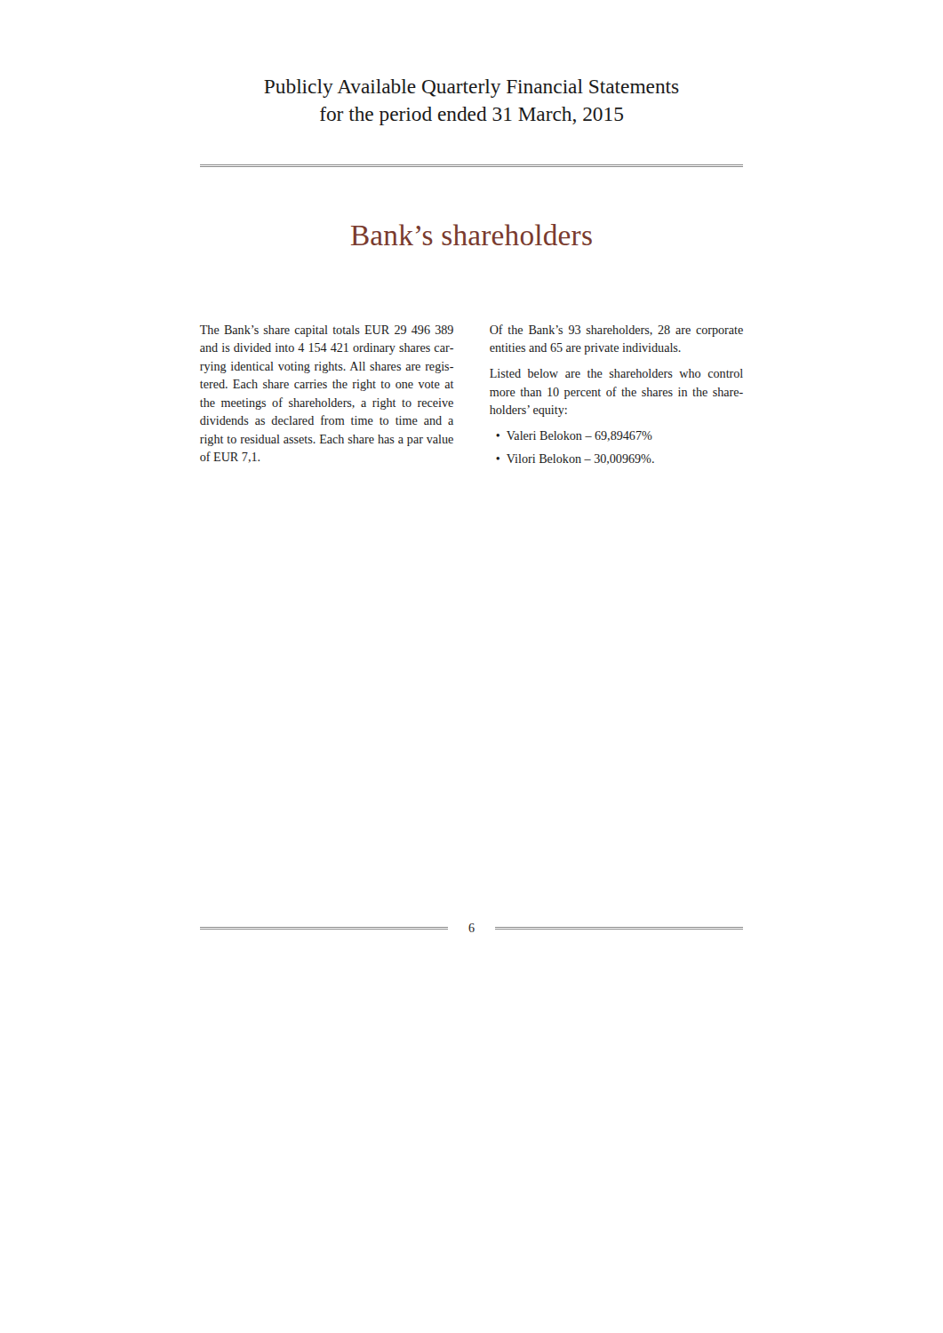Publicly Available Quarterly Financial Statements
for the period ended 31 March, 2015
Bank’s shareholders
The Bank’s share capital totals EUR 29 496 389 and is divided into 4 154 421 ordinary shares carrying identical voting rights. All shares are registered. Each share carries the right to one vote at the meetings of shareholders, a right to receive dividends as declared from time to time and a right to residual assets. Each share has a par value of EUR 7,1.
Of the Bank’s 93 shareholders, 28 are corporate entities and 65 are private individuals.
Listed below are the shareholders who control more than 10 percent of the shares in the shareholders’ equity:
Valeri Belokon – 69,89467%
Vilori Belokon – 30,00969%.
6